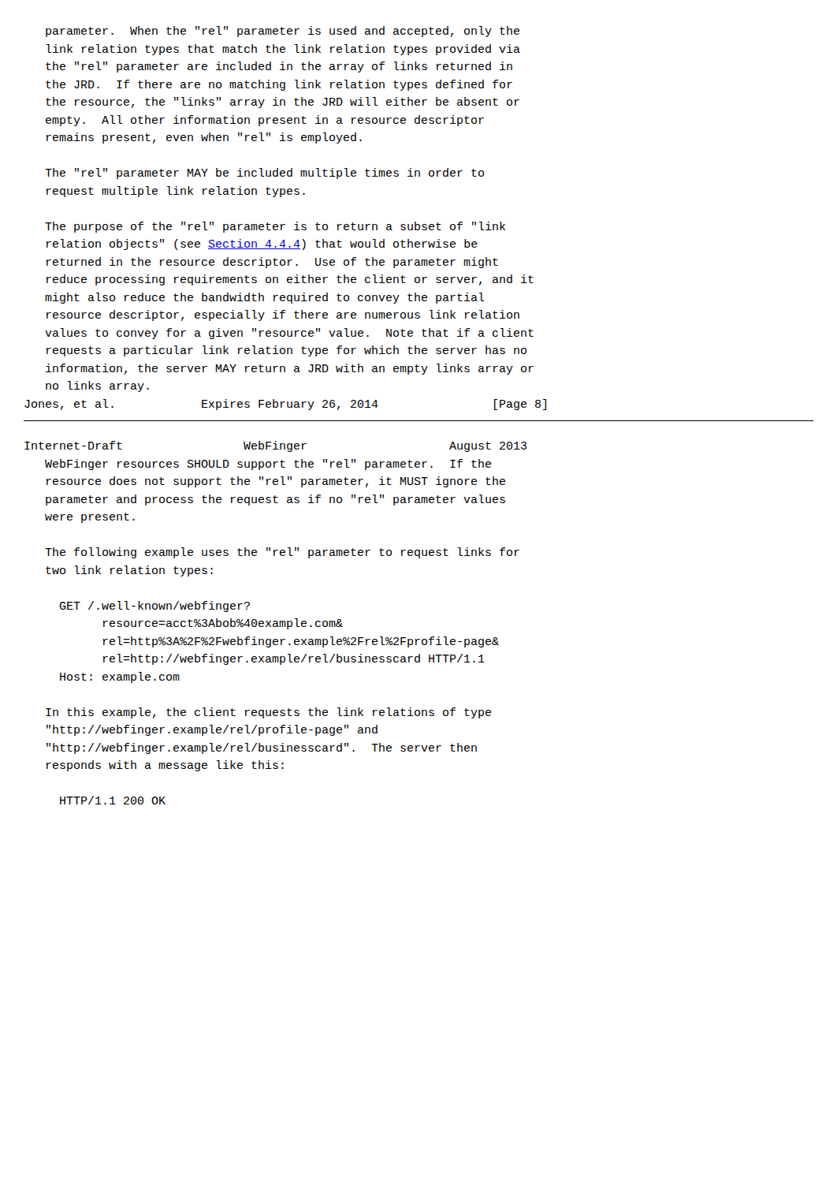parameter.  When the "rel" parameter is used and accepted, only the
   link relation types that match the link relation types provided via
   the "rel" parameter are included in the array of links returned in
   the JRD.  If there are no matching link relation types defined for
   the resource, the "links" array in the JRD will either be absent or
   empty.  All other information present in a resource descriptor
   remains present, even when "rel" is employed.

   The "rel" parameter MAY be included multiple times in order to
   request multiple link relation types.

   The purpose of the "rel" parameter is to return a subset of "link
   relation objects" (see Section 4.4.4) that would otherwise be
   returned in the resource descriptor.  Use of the parameter might
   reduce processing requirements on either the client or server, and it
   might also reduce the bandwidth required to convey the partial
   resource descriptor, especially if there are numerous link relation
   values to convey for a given "resource" value.  Note that if a client
   requests a particular link relation type for which the server has no
   information, the server MAY return a JRD with an empty links array or
   no links array.
Jones, et al.            Expires February 26, 2014                [Page 8]
Internet-Draft                 WebFinger                    August 2013
   WebFinger resources SHOULD support the "rel" parameter.  If the
   resource does not support the "rel" parameter, it MUST ignore the
   parameter and process the request as if no "rel" parameter values
   were present.

   The following example uses the "rel" parameter to request links for
   two link relation types:

     GET /.well-known/webfinger?
           resource=acct%3Abob%40example.com&
           rel=http%3A%2F%2Fwebfinger.example%2Frel%2Fprofile-page&
           rel=http://webfinger.example/rel/businesscard HTTP/1.1
     Host: example.com

   In this example, the client requests the link relations of type
   "http://webfinger.example/rel/profile-page" and
   "http://webfinger.example/rel/businesscard".  The server then
   responds with a message like this:

     HTTP/1.1 200 OK